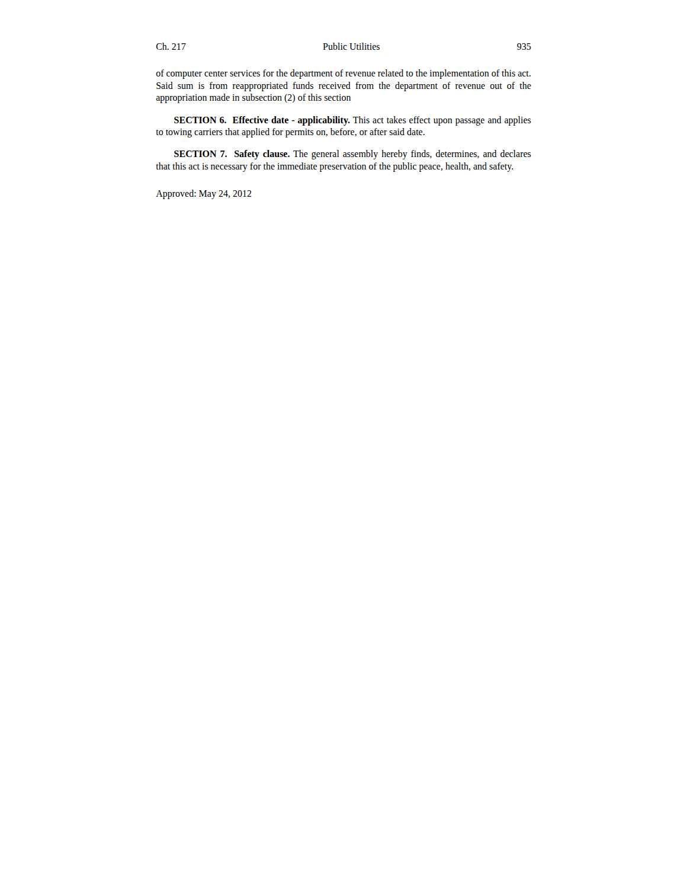Ch. 217 Public Utilities 935
of computer center services for the department of revenue related to the implementation of this act. Said sum is from reappropriated funds received from the department of revenue out of the appropriation made in subsection (2) of this section
SECTION 6. Effective date - applicability. This act takes effect upon passage and applies to towing carriers that applied for permits on, before, or after said date.
SECTION 7. Safety clause. The general assembly hereby finds, determines, and declares that this act is necessary for the immediate preservation of the public peace, health, and safety.
Approved: May 24, 2012